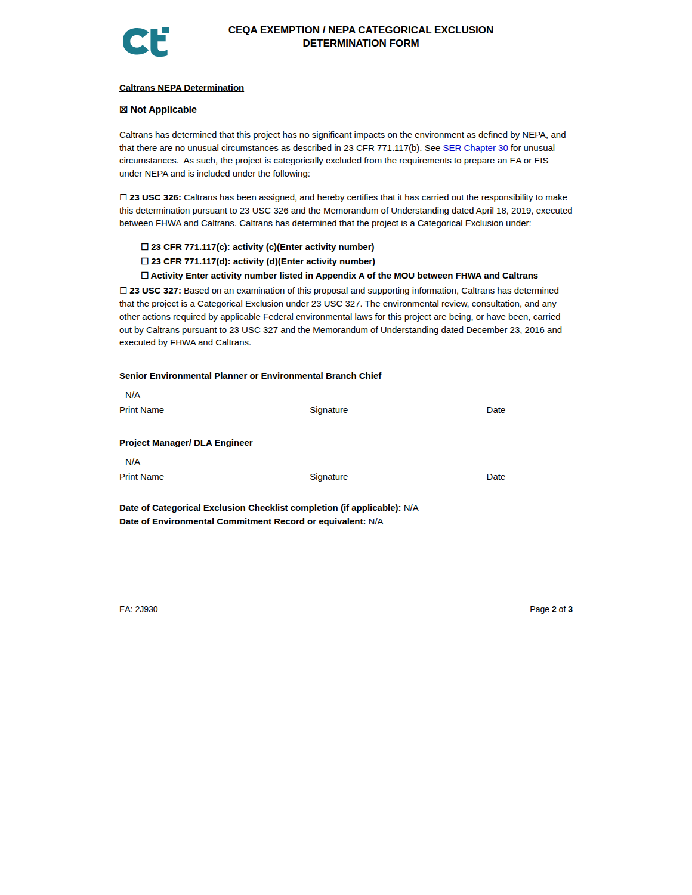CEQA EXEMPTION / NEPA CATEGORICAL EXCLUSION
DETERMINATION FORM
Caltrans NEPA Determination
☒ Not Applicable
Caltrans has determined that this project has no significant impacts on the environment as defined by NEPA, and that there are no unusual circumstances as described in 23 CFR 771.117(b). See SER Chapter 30 for unusual circumstances. As such, the project is categorically excluded from the requirements to prepare an EA or EIS under NEPA and is included under the following:
☐ 23 USC 326: Caltrans has been assigned, and hereby certifies that it has carried out the responsibility to make this determination pursuant to 23 USC 326 and the Memorandum of Understanding dated April 18, 2019, executed between FHWA and Caltrans. Caltrans has determined that the project is a Categorical Exclusion under:
☐ 23 CFR 771.117(c): activity (c)(Enter activity number)
☐ 23 CFR 771.117(d): activity (d)(Enter activity number)
☐ Activity Enter activity number listed in Appendix A of the MOU between FHWA and Caltrans
☐ 23 USC 327: Based on an examination of this proposal and supporting information, Caltrans has determined that the project is a Categorical Exclusion under 23 USC 327. The environmental review, consultation, and any other actions required by applicable Federal environmental laws for this project are being, or have been, carried out by Caltrans pursuant to 23 USC 327 and the Memorandum of Understanding dated December 23, 2016 and executed by FHWA and Caltrans.
Senior Environmental Planner or Environmental Branch Chief
| N/A | | | | |
| Print Name | | Signature | | Date |
Project Manager/ DLA Engineer
| N/A | | | | |
| Print Name | | Signature | | Date |
Date of Categorical Exclusion Checklist completion (if applicable): N/A
Date of Environmental Commitment Record or equivalent: N/A
EA: 2J930
Page 2 of 3